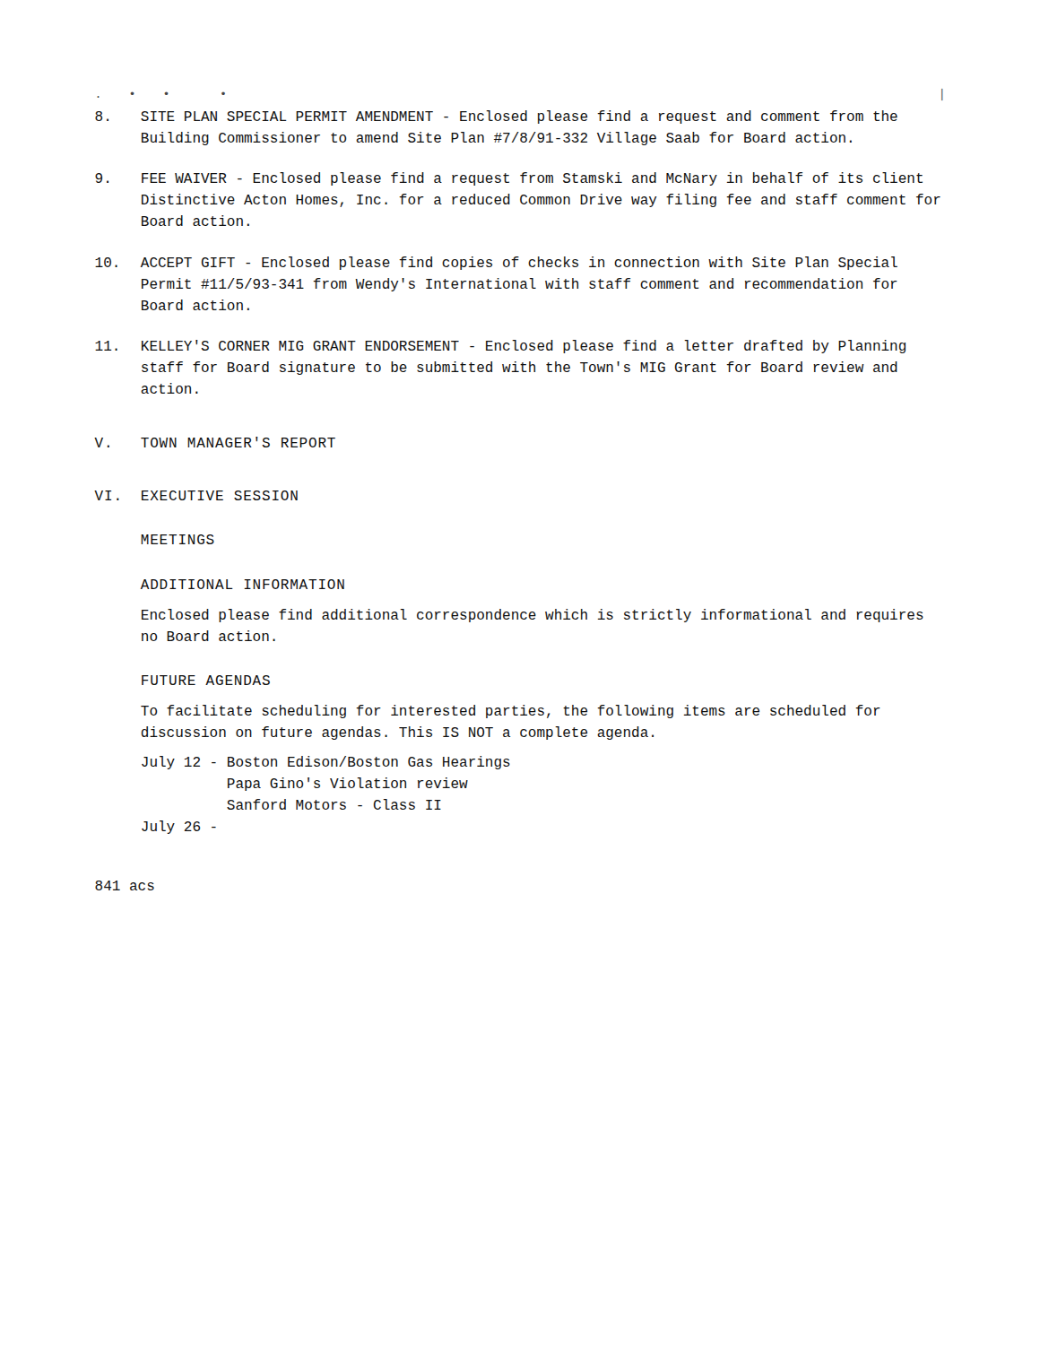∣
. • • •
8. SITE PLAN SPECIAL PERMIT AMENDMENT - Enclosed please find a request and comment from the Building Commissioner to amend Site Plan #7/8/91-332 Village Saab for Board action.
9. FEE WAIVER - Enclosed please find a request from Stamski and McNary in behalf of its client Distinctive Acton Homes, Inc. for a reduced Common Drive way filing fee and staff comment for Board action.
10. ACCEPT GIFT - Enclosed please find copies of checks in connection with Site Plan Special Permit #11/5/93-341 from Wendy's International with staff comment and recommendation for Board action.
11. KELLEY'S CORNER MIG GRANT ENDORSEMENT - Enclosed please find a letter drafted by Planning staff for Board signature to be submitted with the Town's MIG Grant for Board review and action.
V. TOWN MANAGER'S REPORT
VI. EXECUTIVE SESSION
MEETINGS
ADDITIONAL INFORMATION
Enclosed please find additional correspondence which is strictly informational and requires no Board action.
FUTURE AGENDAS
To facilitate scheduling for interested parties, the following items are scheduled for discussion on future agendas. This IS NOT a complete agenda.
July 12 - Boston Edison/Boston Gas Hearings
          Papa Gino's Violation review
          Sanford Motors - Class II
July 26 -
841 acs